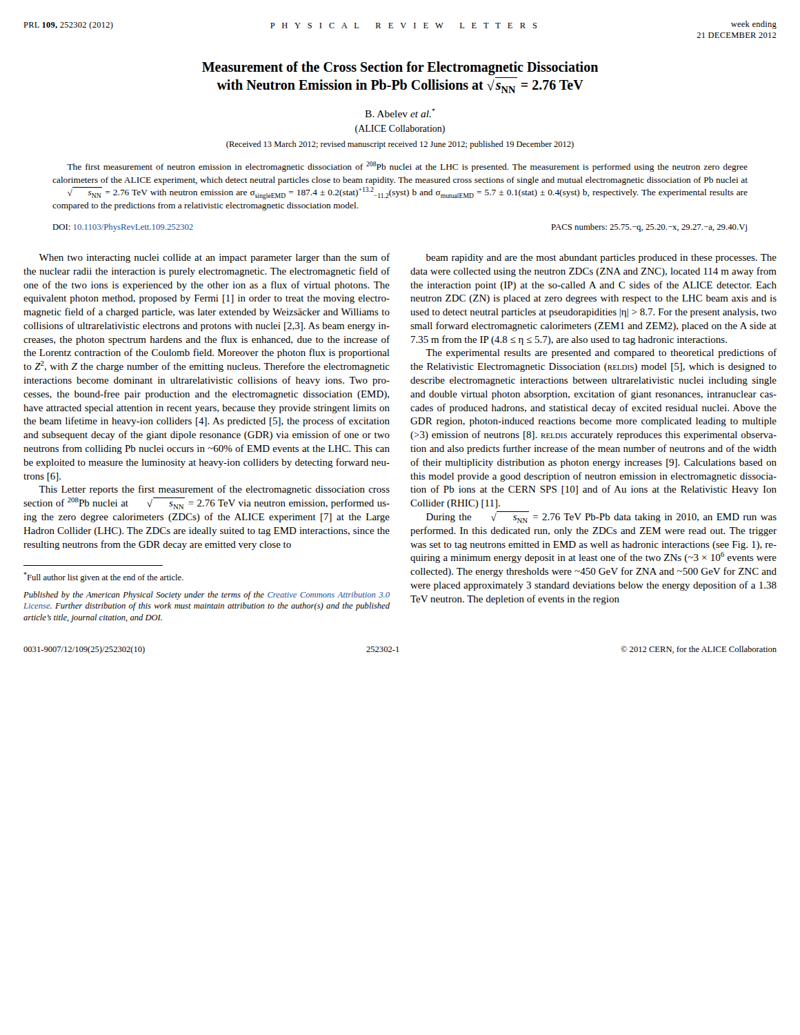PRL 109, 252302 (2012)
P H Y S I C A L R E V I E W L E T T E R S
week ending21 DECEMBER 2012
Measurement of the Cross Section for Electromagnetic Dissociation
with Neutron Emission in Pb-Pb Collisions at √sNN = 2.76 TeV
B. Abelev et al.*
(ALICE Collaboration)
(Received 13 March 2012; revised manuscript received 12 June 2012; published 19 December 2012)
The first measurement of neutron emission in electromagnetic dissociation of 208Pb nuclei at the LHC is presented. The measurement is performed using the neutron zero degree calorimeters of the ALICE experiment, which detect neutral particles close to beam rapidity. The measured cross sections of single and mutual electromagnetic dissociation of Pb nuclei at √sNN = 2.76 TeV with neutron emission are σsingleEMD = 187.4 ± 0.2(stat)+13.2−11.2(syst) b and σmutualEMD = 5.7 ± 0.1(stat) ± 0.4(syst) b, respectively. The experimental results are compared to the predictions from a relativistic electromagnetic dissociation model.
DOI: 10.1103/PhysRevLett.109.252302
PACS numbers: 25.75.−q, 25.20.−x, 29.27.−a, 29.40.Vj
When two interacting nuclei collide at an impact parameter larger than the sum of the nuclear radii the interaction is purely electromagnetic. The electromagnetic field of one of the two ions is experienced by the other ion as a flux of virtual photons. The equivalent photon method, proposed by Fermi [1] in order to treat the moving electromagnetic field of a charged particle, was later extended by Weizsäcker and Williams to collisions of ultrarelativistic electrons and protons with nuclei [2,3]. As beam energy increases, the photon spectrum hardens and the flux is enhanced, due to the increase of the Lorentz contraction of the Coulomb field. Moreover the photon flux is proportional to Z2, with Z the charge number of the emitting nucleus. Therefore the electromagnetic interactions become dominant in ultrarelativistic collisions of heavy ions. Two processes, the bound-free pair production and the electromagnetic dissociation (EMD), have attracted special attention in recent years, because they provide stringent limits on the beam lifetime in heavy-ion colliders [4]. As predicted [5], the process of excitation and subsequent decay of the giant dipole resonance (GDR) via emission of one or two neutrons from colliding Pb nuclei occurs in ~60% of EMD events at the LHC. This can be exploited to measure the luminosity at heavy-ion colliders by detecting forward neutrons [6].
This Letter reports the first measurement of the electromagnetic dissociation cross section of 208Pb nuclei at √sNN = 2.76 TeV via neutron emission, performed using the zero degree calorimeters (ZDCs) of the ALICE experiment [7] at the Large Hadron Collider (LHC). The ZDCs are ideally suited to tag EMD interactions, since the resulting neutrons from the GDR decay are emitted very close to
*Full author list given at the end of the article.
Published by the American Physical Society under the terms of the Creative Commons Attribution 3.0 License. Further distribution of this work must maintain attribution to the author(s) and the published article’s title, journal citation, and DOI.
beam rapidity and are the most abundant particles produced in these processes. The data were collected using the neutron ZDCs (ZNA and ZNC), located 114 m away from the interaction point (IP) at the so-called A and C sides of the ALICE detector. Each neutron ZDC (ZN) is placed at zero degrees with respect to the LHC beam axis and is used to detect neutral particles at pseudorapidities |η| > 8.7. For the present analysis, two small forward electromagnetic calorimeters (ZEM1 and ZEM2), placed on the A side at 7.35 m from the IP (4.8 ≤ η ≤ 5.7), are also used to tag hadronic interactions.
The experimental results are presented and compared to theoretical predictions of the Relativistic Electromagnetic Dissociation (reldis) model [5], which is designed to describe electromagnetic interactions between ultrarelativistic nuclei including single and double virtual photon absorption, excitation of giant resonances, intranuclear cascades of produced hadrons, and statistical decay of excited residual nuclei. Above the GDR region, photon-induced reactions become more complicated leading to multiple (>3) emission of neutrons [8]. reldis accurately reproduces this experimental observation and also predicts further increase of the mean number of neutrons and of the width of their multiplicity distribution as photon energy increases [9]. Calculations based on this model provide a good description of neutron emission in electromagnetic dissociation of Pb ions at the CERN SPS [10] and of Au ions at the Relativistic Heavy Ion Collider (RHIC) [11].
During the √sNN = 2.76 TeV Pb-Pb data taking in 2010, an EMD run was performed. In this dedicated run, only the ZDCs and ZEM were read out. The trigger was set to tag neutrons emitted in EMD as well as hadronic interactions (see Fig. 1), requiring a minimum energy deposit in at least one of the two ZNs (~3 × 106 events were collected). The energy thresholds were ~450 GeV for ZNA and ~500 GeV for ZNC and were placed approximately 3 standard deviations below the energy deposition of a 1.38 TeV neutron. The depletion of events in the region
0031-9007/12/109(25)/252302(10)
252302-1
© 2012 CERN, for the ALICE Collaboration